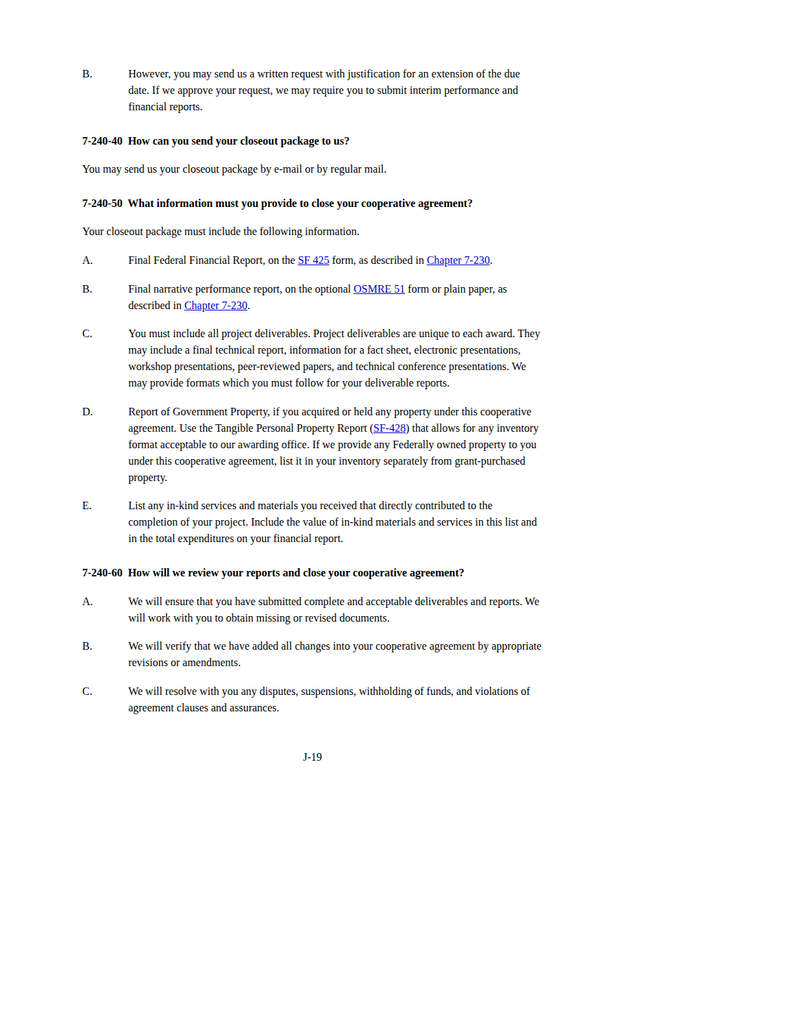B.
However, you may send us a written request with justification for an extension of the due date. If we approve your request, we may require you to submit interim performance and financial reports.
7-240-40 How can you send your closeout package to us?
You may send us your closeout package by e-mail or by regular mail.
7-240-50 What information must you provide to close your cooperative agreement?
Your closeout package must include the following information.
A.
Final Federal Financial Report, on the SF 425 form, as described in Chapter 7-230.
B.
Final narrative performance report, on the optional OSMRE 51 form or plain paper, as described in Chapter 7-230.
C.
You must include all project deliverables. Project deliverables are unique to each award. They may include a final technical report, information for a fact sheet, electronic presentations, workshop presentations, peer-reviewed papers, and technical conference presentations. We may provide formats which you must follow for your deliverable reports.
D.
Report of Government Property, if you acquired or held any property under this cooperative agreement. Use the Tangible Personal Property Report (SF-428) that allows for any inventory format acceptable to our awarding office. If we provide any Federally owned property to you under this cooperative agreement, list it in your inventory separately from grant-purchased property.
E.
List any in-kind services and materials you received that directly contributed to the completion of your project. Include the value of in-kind materials and services in this list and in the total expenditures on your financial report.
7-240-60 How will we review your reports and close your cooperative agreement?
A.
We will ensure that you have submitted complete and acceptable deliverables and reports. We will work with you to obtain missing or revised documents.
B.
We will verify that we have added all changes into your cooperative agreement by appropriate revisions or amendments.
C.
We will resolve with you any disputes, suspensions, withholding of funds, and violations of agreement clauses and assurances.
J-19